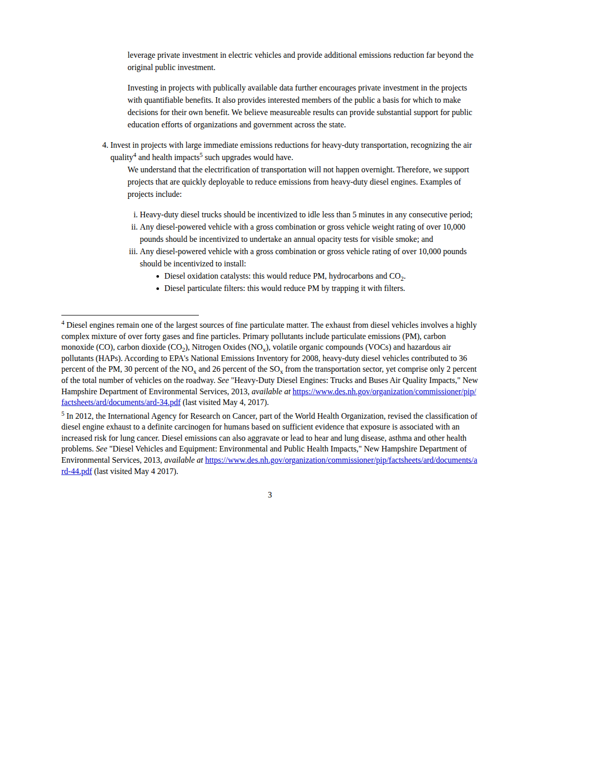leverage private investment in electric vehicles and provide additional emissions reduction far beyond the original public investment.
Investing in projects with publically available data further encourages private investment in the projects with quantifiable benefits. It also provides interested members of the public a basis for which to make decisions for their own benefit. We believe measureable results can provide substantial support for public education efforts of organizations and government across the state.
Invest in projects with large immediate emissions reductions for heavy-duty transportation, recognizing the air quality4 and health impacts5 such upgrades would have.
We understand that the electrification of transportation will not happen overnight. Therefore, we support projects that are quickly deployable to reduce emissions from heavy-duty diesel engines. Examples of projects include:
Heavy-duty diesel trucks should be incentivized to idle less than 5 minutes in any consecutive period;
Any diesel-powered vehicle with a gross combination or gross vehicle weight rating of over 10,000 pounds should be incentivized to undertake an annual opacity tests for visible smoke; and
Any diesel-powered vehicle with a gross combination or gross vehicle rating of over 10,000 pounds should be incentivized to install:
Diesel oxidation catalysts: this would reduce PM, hydrocarbons and CO2.
Diesel particulate filters: this would reduce PM by trapping it with filters.
4 Diesel engines remain one of the largest sources of fine particulate matter. The exhaust from diesel vehicles involves a highly complex mixture of over forty gases and fine particles. Primary pollutants include particulate emissions (PM), carbon monoxide (CO), carbon dioxide (CO2), Nitrogen Oxides (NOx), volatile organic compounds (VOCs) and hazardous air pollutants (HAPs). According to EPA's National Emissions Inventory for 2008, heavy-duty diesel vehicles contributed to 36 percent of the PM, 30 percent of the NOx and 26 percent of the SOx from the transportation sector, yet comprise only 2 percent of the total number of vehicles on the roadway. See "Heavy-Duty Diesel Engines: Trucks and Buses Air Quality Impacts," New Hampshire Department of Environmental Services, 2013, available at https://www.des.nh.gov/organization/commissioner/pip/factsheets/ard/documents/ard-34.pdf (last visited May 4, 2017).
5 In 2012, the International Agency for Research on Cancer, part of the World Health Organization, revised the classification of diesel engine exhaust to a definite carcinogen for humans based on sufficient evidence that exposure is associated with an increased risk for lung cancer. Diesel emissions can also aggravate or lead to hear and lung disease, asthma and other health problems. See "Diesel Vehicles and Equipment: Environmental and Public Health Impacts," New Hampshire Department of Environmental Services, 2013, available at https://www.des.nh.gov/organization/commissioner/pip/factsheets/ard/documents/ard-44.pdf (last visited May 4 2017).
3